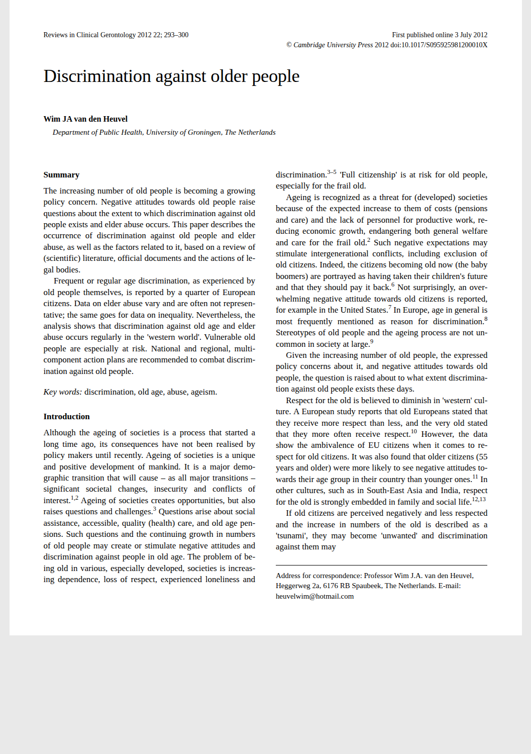Reviews in Clinical Gerontology 2012 22; 293–300 First published online 3 July 2012
© Cambridge University Press 2012 doi:10.1017/S095925981200010X
Discrimination against older people
Wim JA van den Heuvel
Department of Public Health, University of Groningen, The Netherlands
Summary
The increasing number of old people is becoming a growing policy concern. Negative attitudes towards old people raise questions about the extent to which discrimination against old people exists and elder abuse occurs. This paper describes the occurrence of discrimination against old people and elder abuse, as well as the factors related to it, based on a review of (scientific) literature, official documents and the actions of legal bodies.
Frequent or regular age discrimination, as experienced by old people themselves, is reported by a quarter of European citizens. Data on elder abuse vary and are often not representative; the same goes for data on inequality. Nevertheless, the analysis shows that discrimination against old age and elder abuse occurs regularly in the 'western world'. Vulnerable old people are especially at risk. National and regional, multi-component action plans are recommended to combat discrimination against old people.
Key words: discrimination, old age, abuse, ageism.
Introduction
Although the ageing of societies is a process that started a long time ago, its consequences have not been realised by policy makers until recently. Ageing of societies is a unique and positive development of mankind. It is a major demographic transition that will cause – as all major transitions – significant societal changes, insecurity and conflicts of interest.1,2 Ageing of societies creates opportunities, but also raises questions and challenges.3 Questions arise about social assistance, accessible, quality (health) care, and old age pensions. Such questions and the continuing growth in numbers of old people may create or stimulate negative attitudes and discrimination against people in old age. The problem of being old in various, especially developed, societies is increasing dependence, loss of respect, experienced loneliness and discrimination.3–5 'Full citizenship' is at risk for old people, especially for the frail old.
Ageing is recognized as a threat for (developed) societies because of the expected increase to them of costs (pensions and care) and the lack of personnel for productive work, reducing economic growth, endangering both general welfare and care for the frail old.2 Such negative expectations may stimulate intergenerational conflicts, including exclusion of old citizens. Indeed, the citizens becoming old now (the baby boomers) are portrayed as having taken their children's future and that they should pay it back.6 Not surprisingly, an overwhelming negative attitude towards old citizens is reported, for example in the United States.7 In Europe, age in general is most frequently mentioned as reason for discrimination.8 Stereotypes of old people and the ageing process are not uncommon in society at large.9
Given the increasing number of old people, the expressed policy concerns about it, and negative attitudes towards old people, the question is raised about to what extent discrimination against old people exists these days.
Respect for the old is believed to diminish in 'western' culture. A European study reports that old Europeans stated that they receive more respect than less, and the very old stated that they more often receive respect.10 However, the data show the ambivalence of EU citizens when it comes to respect for old citizens. It was also found that older citizens (55 years and older) were more likely to see negative attitudes towards their age group in their country than younger ones.11 In other cultures, such as in South-East Asia and India, respect for the old is strongly embedded in family and social life.12,13
If old citizens are perceived negatively and less respected and the increase in numbers of the old is described as a 'tsunami', they may become 'unwanted' and discrimination against them may
Address for correspondence: Professor Wim J.A. van den Heuvel, Heggerweg 2a, 6176 RB Spaubeek, The Netherlands. E-mail: heuvelwim@hotmail.com